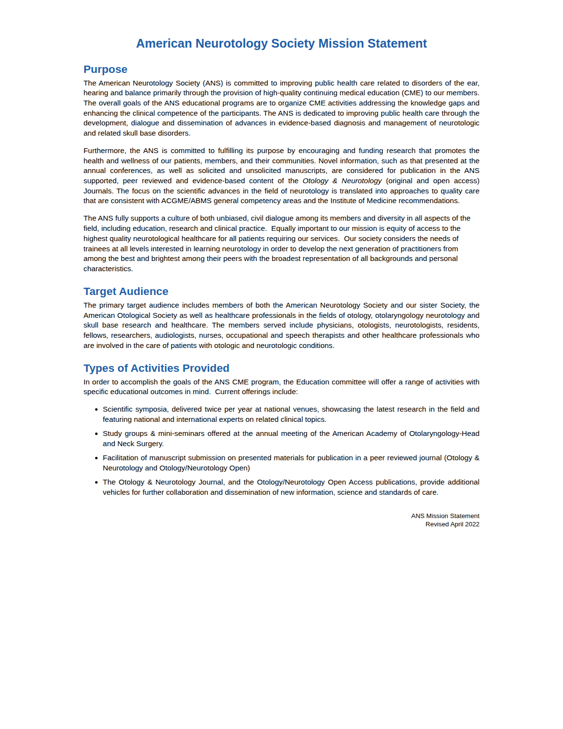American Neurotology Society Mission Statement
Purpose
The American Neurotology Society (ANS) is committed to improving public health care related to disorders of the ear, hearing and balance primarily through the provision of high-quality continuing medical education (CME) to our members. The overall goals of the ANS educational programs are to organize CME activities addressing the knowledge gaps and enhancing the clinical competence of the participants. The ANS is dedicated to improving public health care through the development, dialogue and dissemination of advances in evidence-based diagnosis and management of neurotologic and related skull base disorders.
Furthermore, the ANS is committed to fulfilling its purpose by encouraging and funding research that promotes the health and wellness of our patients, members, and their communities. Novel information, such as that presented at the annual conferences, as well as solicited and unsolicited manuscripts, are considered for publication in the ANS supported, peer reviewed and evidence-based content of the Otology & Neurotology (original and open access) Journals. The focus on the scientific advances in the field of neurotology is translated into approaches to quality care that are consistent with ACGME/ABMS general competency areas and the Institute of Medicine recommendations.
The ANS fully supports a culture of both unbiased, civil dialogue among its members and diversity in all aspects of the field, including education, research and clinical practice. Equally important to our mission is equity of access to the highest quality neurotological healthcare for all patients requiring our services. Our society considers the needs of trainees at all levels interested in learning neurotology in order to develop the next generation of practitioners from among the best and brightest among their peers with the broadest representation of all backgrounds and personal characteristics.
Target Audience
The primary target audience includes members of both the American Neurotology Society and our sister Society, the American Otological Society as well as healthcare professionals in the fields of otology, otolaryngology neurotology and skull base research and healthcare. The members served include physicians, otologists, neurotologists, residents, fellows, researchers, audiologists, nurses, occupational and speech therapists and other healthcare professionals who are involved in the care of patients with otologic and neurotologic conditions.
Types of Activities Provided
In order to accomplish the goals of the ANS CME program, the Education committee will offer a range of activities with specific educational outcomes in mind. Current offerings include:
Scientific symposia, delivered twice per year at national venues, showcasing the latest research in the field and featuring national and international experts on related clinical topics.
Study groups & mini-seminars offered at the annual meeting of the American Academy of Otolaryngology-Head and Neck Surgery.
Facilitation of manuscript submission on presented materials for publication in a peer reviewed journal (Otology & Neurotology and Otology/Neurotology Open)
The Otology & Neurotology Journal, and the Otology/Neurotology Open Access publications, provide additional vehicles for further collaboration and dissemination of new information, science and standards of care.
ANS Mission Statement
Revised April 2022